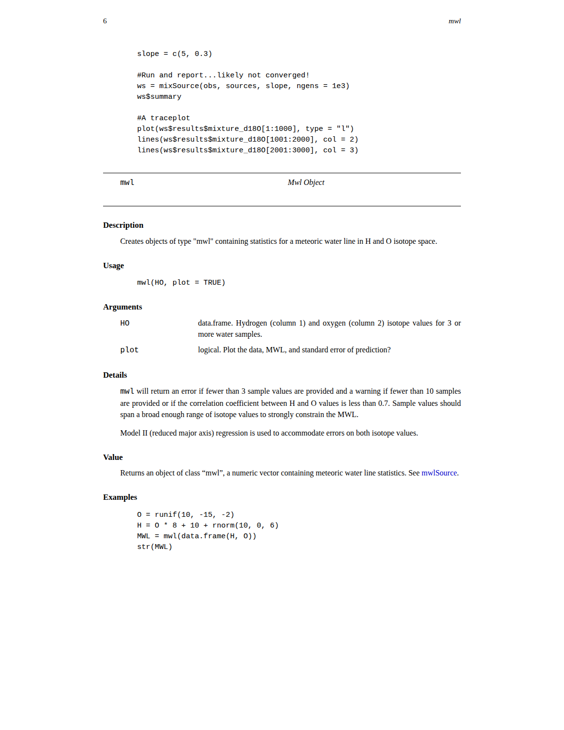6 mwl
    slope = c(5, 0.3)

    #Run and report...likely not converged!
    ws = mixSource(obs, sources, slope, ngens = 1e3)
    ws$summary

    #A traceplot
    plot(ws$results$mixture_d18O[1:1000], type = "l")
    lines(ws$results$mixture_d18O[1001:2000], col = 2)
    lines(ws$results$mixture_d18O[2001:3000], col = 3)
mwl Mwl Object
Description
Creates objects of type "mwl" containing statistics for a meteoric water line in H and O isotope space.
Usage
    mwl(HO, plot = TRUE)
Arguments
HO
data.frame. Hydrogen (column 1) and oxygen (column 2) isotope values for 3 or more water samples.
plot
logical. Plot the data, MWL, and standard error of prediction?
Details
mwl will return an error if fewer than 3 sample values are provided and a warning if fewer than 10 samples are provided or if the correlation coefficient between H and O values is less than 0.7. Sample values should span a broad enough range of isotope values to strongly constrain the MWL.
Model II (reduced major axis) regression is used to accommodate errors on both isotope values.
Value
Returns an object of class “mwl”, a numeric vector containing meteoric water line statistics. See mwlSource.
Examples
    O = runif(10, -15, -2)
    H = O * 8 + 10 + rnorm(10, 0, 6)
    MWL = mwl(data.frame(H, O))
    str(MWL)